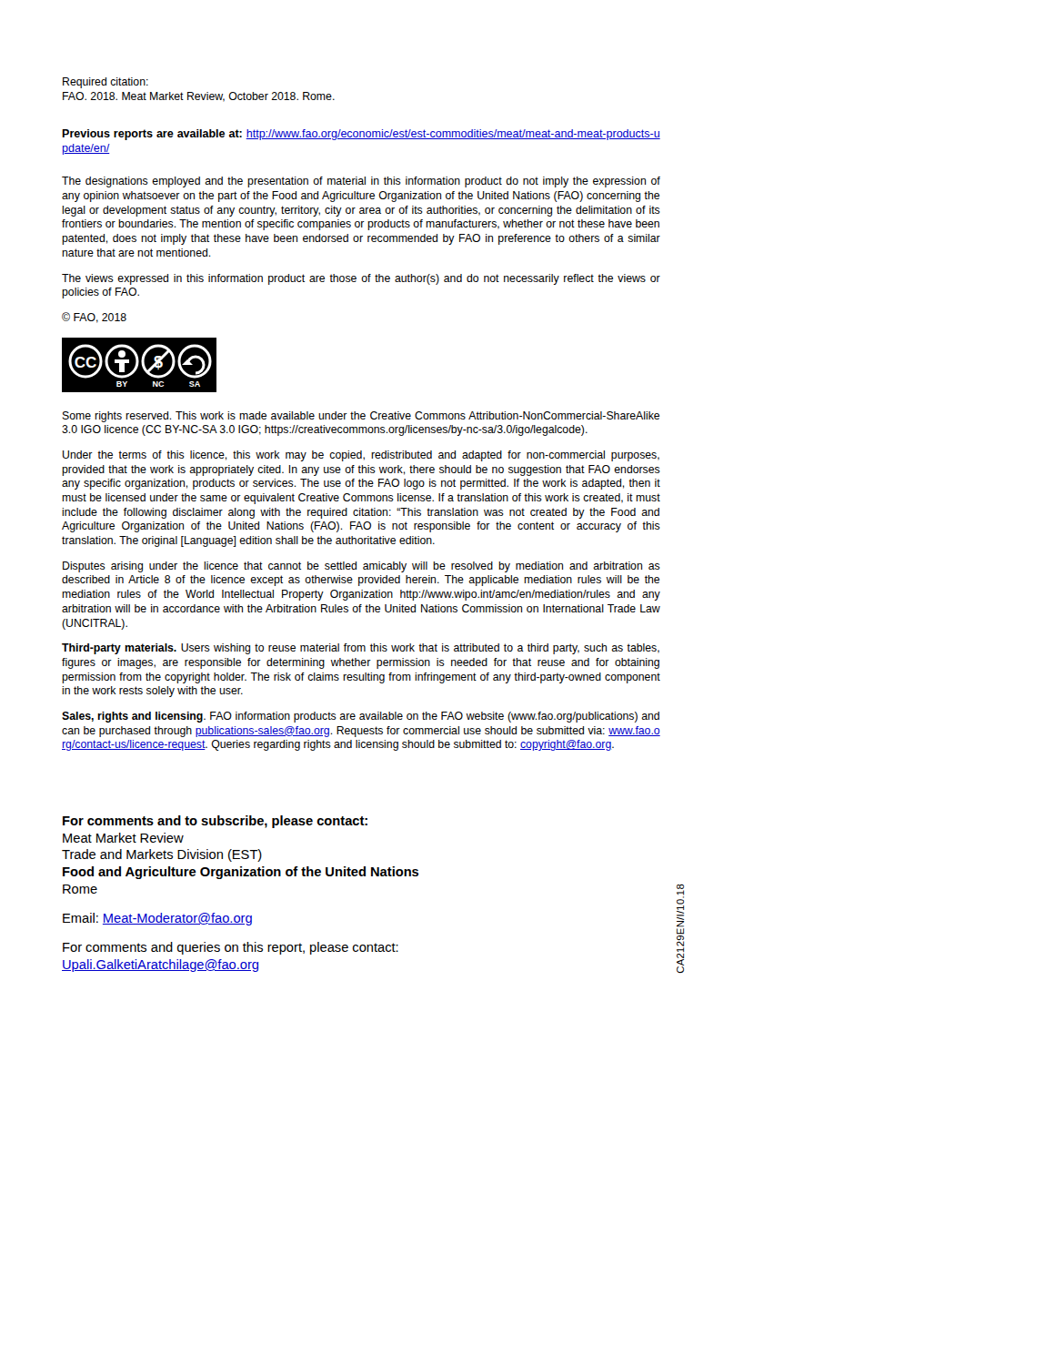Required citation:
FAO. 2018. Meat Market Review, October 2018. Rome.
Previous reports are available at: http://www.fao.org/economic/est/est-commodities/meat/meat-and-meat-products-update/en/
The designations employed and the presentation of material in this information product do not imply the expression of any opinion whatsoever on the part of the Food and Agriculture Organization of the United Nations (FAO) concerning the legal or development status of any country, territory, city or area or of its authorities, or concerning the delimitation of its frontiers or boundaries. The mention of specific companies or products of manufacturers, whether or not these have been patented, does not imply that these have been endorsed or recommended by FAO in preference to others of a similar nature that are not mentioned.
The views expressed in this information product are those of the author(s) and do not necessarily reflect the views or policies of FAO.
© FAO, 2018
CC $ BY NC SA
Some rights reserved. This work is made available under the Creative Commons Attribution-NonCommercial-ShareAlike 3.0 IGO licence (CC BY-NC-SA 3.0 IGO; https://creativecommons.org/licenses/by-nc-sa/3.0/igo/legalcode).
Under the terms of this licence, this work may be copied, redistributed and adapted for non-commercial purposes, provided that the work is appropriately cited. In any use of this work, there should be no suggestion that FAO endorses any specific organization, products or services. The use of the FAO logo is not permitted. If the work is adapted, then it must be licensed under the same or equivalent Creative Commons license. If a translation of this work is created, it must include the following disclaimer along with the required citation: “This translation was not created by the Food and Agriculture Organization of the United Nations (FAO). FAO is not responsible for the content or accuracy of this translation. The original [Language] edition shall be the authoritative edition.
Disputes arising under the licence that cannot be settled amicably will be resolved by mediation and arbitration as described in Article 8 of the licence except as otherwise provided herein. The applicable mediation rules will be the mediation rules of the World Intellectual Property Organization http://www.wipo.int/amc/en/mediation/rules and any arbitration will be in accordance with the Arbitration Rules of the United Nations Commission on International Trade Law (UNCITRAL).
Third-party materials. Users wishing to reuse material from this work that is attributed to a third party, such as tables, figures or images, are responsible for determining whether permission is needed for that reuse and for obtaining permission from the copyright holder. The risk of claims resulting from infringement of any third-party-owned component in the work rests solely with the user.
Sales, rights and licensing. FAO information products are available on the FAO website (www.fao.org/publications) and can be purchased through publications-sales@fao.org. Requests for commercial use should be submitted via: www.fao.org/contact-us/licence-request. Queries regarding rights and licensing should be submitted to: copyright@fao.org.
For comments and to subscribe, please contact:
Meat Market Review
Trade and Markets Division (EST)
Food and Agriculture Organization of the United Nations
Rome
Email: Meat-Moderator@fao.org
For comments and queries on this report, please contact:
Upali.GalketiAratchilage@fao.org
CA2129EN/I/10.18